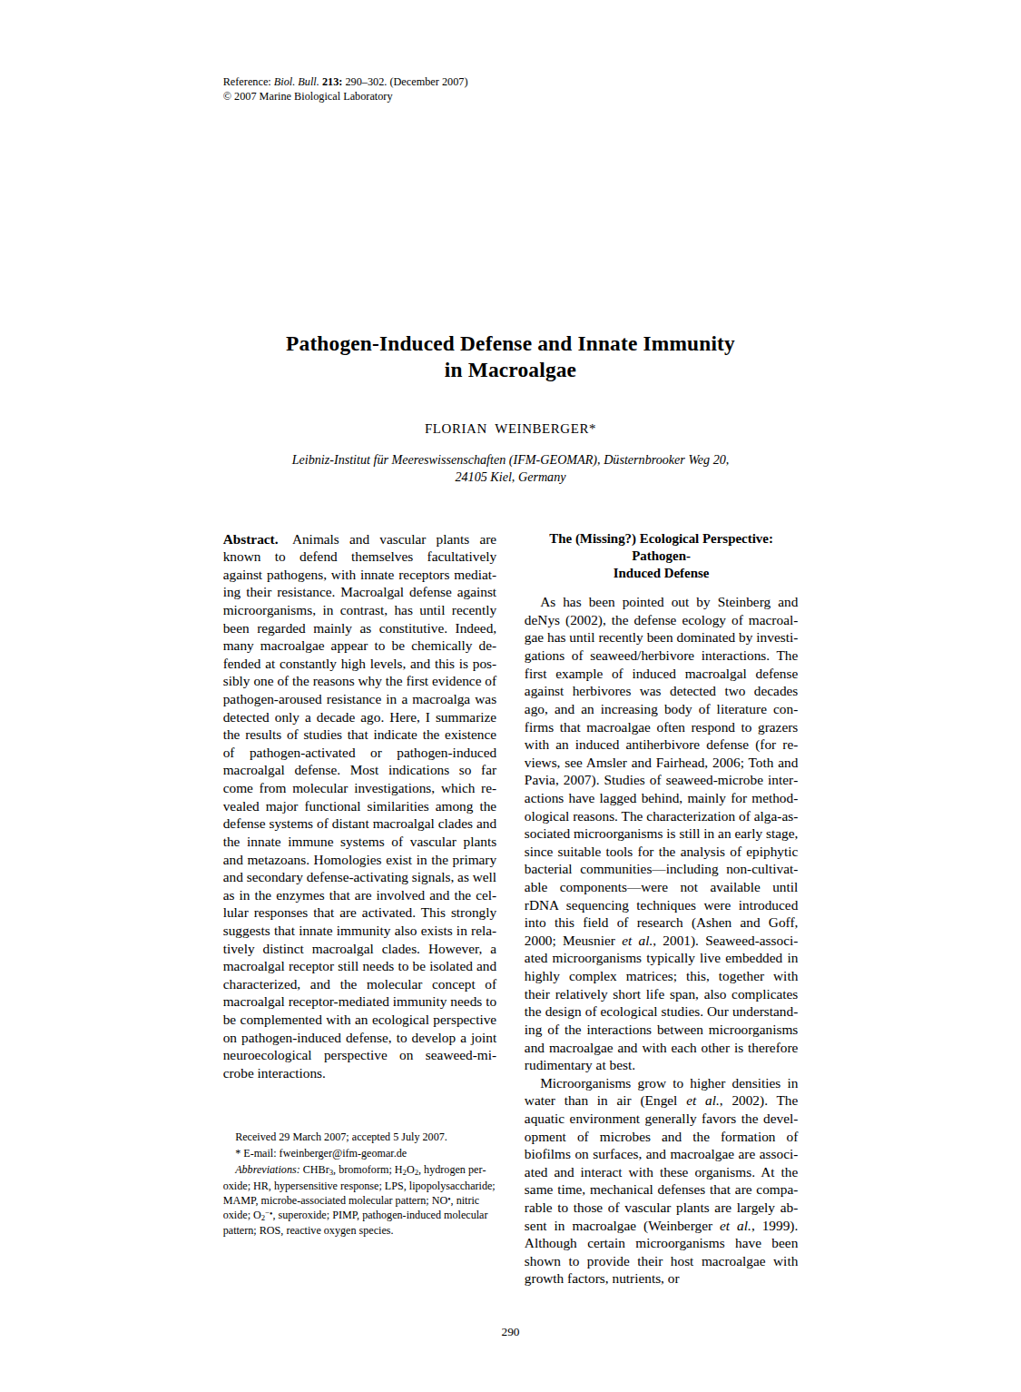Reference: Biol. Bull. 213: 290–302. (December 2007)
© 2007 Marine Biological Laboratory
Pathogen-Induced Defense and Innate Immunity
in Macroalgae
FLORIAN WEINBERGER*
Leibniz-Institut für Meereswissenschaften (IFM-GEOMAR), Düsternbrooker Weg 20,
24105 Kiel, Germany
Abstract. Animals and vascular plants are known to defend themselves facultatively against pathogens, with innate receptors mediating their resistance. Macroalgal defense against microorganisms, in contrast, has until recently been regarded mainly as constitutive. Indeed, many macroalgae appear to be chemically defended at constantly high levels, and this is possibly one of the reasons why the first evidence of pathogen-aroused resistance in a macroalga was detected only a decade ago. Here, I summarize the results of studies that indicate the existence of pathogen-activated or pathogen-induced macroalgal defense. Most indications so far come from molecular investigations, which revealed major functional similarities among the defense systems of distant macroalgal clades and the innate immune systems of vascular plants and metazoans. Homologies exist in the primary and secondary defense-activating signals, as well as in the enzymes that are involved and the cellular responses that are activated. This strongly suggests that innate immunity also exists in relatively distinct macroalgal clades. However, a macroalgal receptor still needs to be isolated and characterized, and the molecular concept of macroalgal receptor-mediated immunity needs to be complemented with an ecological perspective on pathogen-induced defense, to develop a joint neuroecological perspective on seaweed-microbe interactions.
Received 29 March 2007; accepted 5 July 2007.
* E-mail: fweinberger@ifm-geomar.de
Abbreviations: CHBr3, bromoform; H2O2, hydrogen peroxide; HR, hypersensitive response; LPS, lipopolysaccharide; MAMP, microbe-associated molecular pattern; NO•, nitric oxide; O2−•, superoxide; PIMP, pathogen-induced molecular pattern; ROS, reactive oxygen species.
The (Missing?) Ecological Perspective: Pathogen-
Induced Defense
As has been pointed out by Steinberg and deNys (2002), the defense ecology of macroalgae has until recently been dominated by investigations of seaweed/herbivore interactions. The first example of induced macroalgal defense against herbivores was detected two decades ago, and an increasing body of literature confirms that macroalgae often respond to grazers with an induced antiherbivore defense (for reviews, see Amsler and Fairhead, 2006; Toth and Pavia, 2007). Studies of seaweed-microbe interactions have lagged behind, mainly for methodological reasons. The characterization of alga-associated microorganisms is still in an early stage, since suitable tools for the analysis of epiphytic bacterial communities—including non-cultivatable components—were not available until rDNA sequencing techniques were introduced into this field of research (Ashen and Goff, 2000; Meusnier et al., 2001). Seaweed-associated microorganisms typically live embedded in highly complex matrices; this, together with their relatively short life span, also complicates the design of ecological studies. Our understanding of the interactions between microorganisms and macroalgae and with each other is therefore rudimentary at best.
Microorganisms grow to higher densities in water than in air (Engel et al., 2002). The aquatic environment generally favors the development of microbes and the formation of biofilms on surfaces, and macroalgae are associated and interact with these organisms. At the same time, mechanical defenses that are comparable to those of vascular plants are largely absent in macroalgae (Weinberger et al., 1999). Although certain microorganisms have been shown to provide their host macroalgae with growth factors, nutrients, or
290